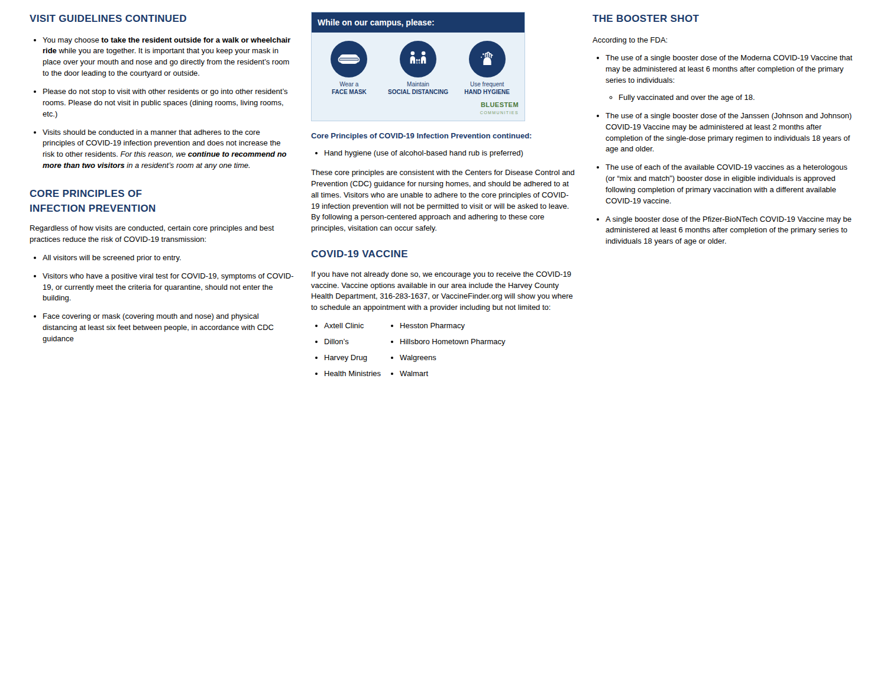Visit Guidelines Continued
You may choose to take the resident outside for a walk or wheelchair ride while you are together. It is important that you keep your mask in place over your mouth and nose and go directly from the resident’s room to the door leading to the courtyard or outside.
Please do not stop to visit with other residents or go into other resident’s rooms. Please do not visit in public spaces (dining rooms, living rooms, etc.)
Visits should be conducted in a manner that adheres to the core principles of COVID-19 infection prevention and does not increase the risk to other residents. For this reason, we continue to recommend no more than two visitors in a resident’s room at any one time.
Core Principles of
Infection Prevention
Regardless of how visits are conducted, certain core principles and best practices reduce the risk of COVID-19 transmission:
All visitors will be screened prior to entry.
Visitors who have a positive viral test for COVID-19, symptoms of COVID-19, or currently meet the criteria for quarantine, should not enter the building.
Face covering or mask (covering mouth and nose) and physical distancing at least six feet between people, in accordance with CDC guidance
While on our campus, please:
Wear a
Face Mask
6 ft
Maintain
Social Distancing
Use frequent
Hand Hygiene
BLUESTEM
COMMUNITIES
Core Principles of COVID-19 Infection Prevention continued:
Hand hygiene (use of alcohol-based hand rub is preferred)
These core principles are consistent with the Centers for Disease Control and Prevention (CDC) guidance for nursing homes, and should be adhered to at all times. Visitors who are unable to adhere to the core principles of COVID-19 infection prevention will not be permitted to visit or will be asked to leave. By following a person-centered approach and adhering to these core principles, visitation can occur safely.
COVID-19 Vaccine
If you have not already done so, we encourage you to receive the COVID-19 vaccine. Vaccine options available in our area include the Harvey County Health Department, 316-283-1637, or VaccineFinder.org will show you where to schedule an appointment with a provider including but not limited to:
Axtell Clinic
Dillon’s
Harvey Drug
Health Ministries
Hesston Pharmacy
Hillsboro Hometown Pharmacy
Walgreens
Walmart
The Booster Shot
According to the FDA:
The use of a single booster dose of the Moderna COVID-19 Vaccine that may be administered at least 6 months after completion of the primary series to individuals:
Fully vaccinated and over the age of 18.
The use of a single booster dose of the Janssen (Johnson and Johnson) COVID-19 Vaccine may be administered at least 2 months after completion of the single-dose primary regimen to individuals 18 years of age and older.
The use of each of the available COVID-19 vaccines as a heterologous (or “mix and match”) booster dose in eligible individuals is approved following completion of primary vaccination with a different available COVID-19 vaccine.
A single booster dose of the Pfizer-BioNTech COVID-19 Vaccine may be administered at least 6 months after completion of the primary series to individuals 18 years of age or older.